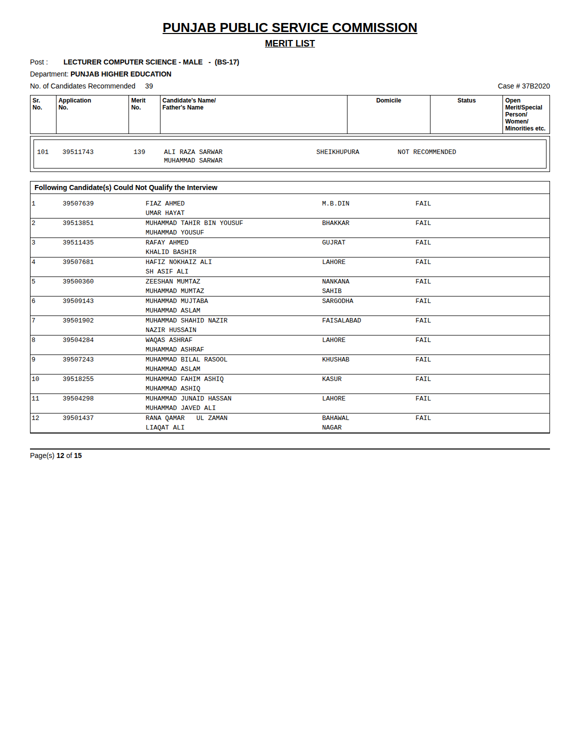PUNJAB PUBLIC SERVICE COMMISSION
MERIT LIST
Post : LECTURER COMPUTER SCIENCE - MALE - (BS-17)
Department: PUNJAB HIGHER EDUCATION
Case # 37B2020 No. of Candidates Recommended 39
| Sr. No. | Application No. | Merit No. | Candidate's Name/ Father's Name | Domicile | Status | Open Merit/Special Person/ Women/ Minorities etc. |
| 101 | 39511743 | 139 | ALI RAZA SARWAR | SHEIKHUPURA | NOT RECOMMENDED |
| | | | MUHAMMAD SARWAR | | |
Following Candidate(s) Could Not Qualify the Interview
| 1 | 39507639 | FIAZ AHMED | M.B.DIN | FAIL |
| | | UMAR HAYAT | | |
| 2 | 39513851 | MUHAMMAD TAHIR BIN YOUSUF | BHAKKAR | FAIL |
| | | MUHAMMAD YOUSUF | | |
| 3 | 39511435 | RAFAY AHMED | GUJRAT | FAIL |
| | | KHALID BASHIR | | |
| 4 | 39507681 | HAFIZ NOKHAIZ ALI | LAHORE | FAIL |
| | | SH ASIF ALI | | |
| 5 | 39500360 | ZEESHAN MUMTAZ | NANKANA | FAIL |
| | | MUHAMMAD MUMTAZ | SAHIB | |
| 6 | 39509143 | MUHAMMAD MUJTABA | SARGODHA | FAIL |
| | | MUHAMMAD ASLAM | | |
| 7 | 39501902 | MUHAMMAD SHAHID NAZIR | FAISALABAD | FAIL |
| | | NAZIR HUSSAIN | | |
| 8 | 39504284 | WAQAS ASHRAF | LAHORE | FAIL |
| | | MUHAMMAD ASHRAF | | |
| 9 | 39507243 | MUHAMMAD BILAL RASOOL | KHUSHAB | FAIL |
| | | MUHAMMAD ASLAM | | |
| 10 | 39518255 | MUHAMMAD FAHIM ASHIQ | KASUR | FAIL |
| | | MUHAMMAD ASHIQ | | |
| 11 | 39504298 | MUHAMMAD JUNAID HASSAN | LAHORE | FAIL |
| | | MUHAMMAD JAVED ALI | | |
| 12 | 39501437 | RANA QAMAR UL ZAMAN | BAHAWAL | FAIL |
| | | LIAQAT ALI | NAGAR | |
Page(s) 12 of 15